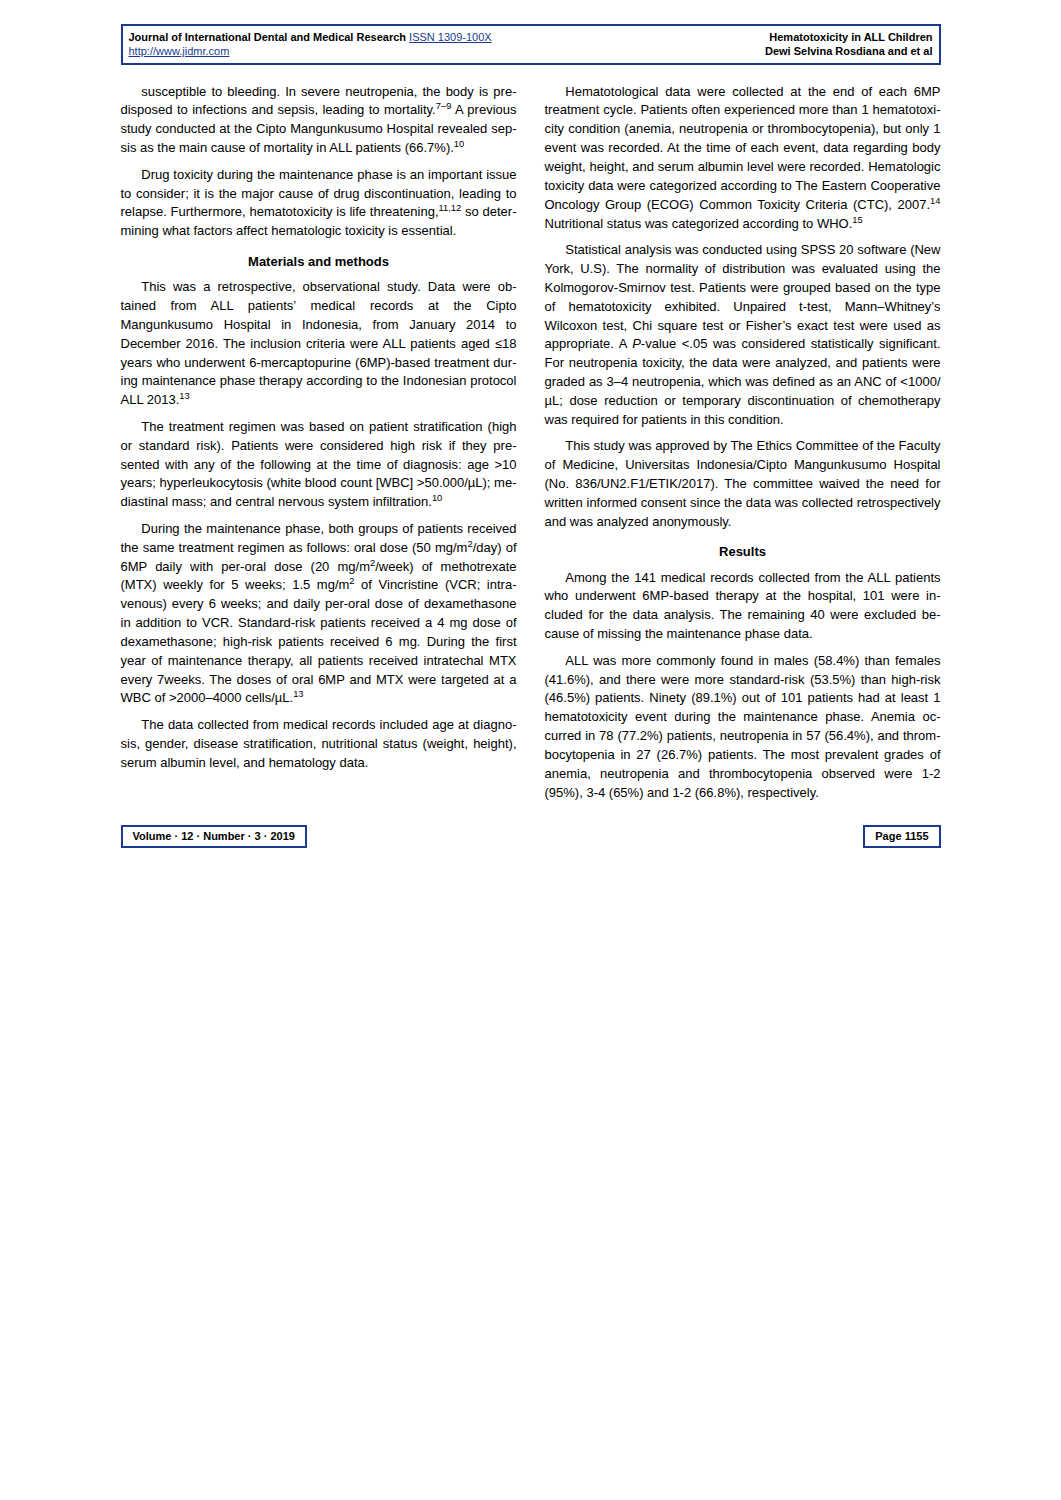| Journal of International Dental and Medical Research ISSN 1309-100X http://www.jidmr.com | Hematotoxicity in ALL Children Dewi Selvina Rosdiana and et al |
susceptible to bleeding. In severe neutropenia, the body is predisposed to infections and sepsis, leading to mortality.7–9 A previous study conducted at the Cipto Mangunkusumo Hospital revealed sepsis as the main cause of mortality in ALL patients (66.7%).10
Drug toxicity during the maintenance phase is an important issue to consider; it is the major cause of drug discontinuation, leading to relapse. Furthermore, hematotoxicity is life threatening,11,12 so determining what factors affect hematologic toxicity is essential.
Materials and methods
This was a retrospective, observational study. Data were obtained from ALL patients’ medical records at the Cipto Mangunkusumo Hospital in Indonesia, from January 2014 to December 2016. The inclusion criteria were ALL patients aged ≤18 years who underwent 6-mercaptopurine (6MP)-based treatment during maintenance phase therapy according to the Indonesian protocol ALL 2013.13
The treatment regimen was based on patient stratification (high or standard risk). Patients were considered high risk if they presented with any of the following at the time of diagnosis: age >10 years; hyperleukocytosis (white blood count [WBC] >50.000/µL); mediastinal mass; and central nervous system infiltration.10
During the maintenance phase, both groups of patients received the same treatment regimen as follows: oral dose (50 mg/m2/day) of 6MP daily with per-oral dose (20 mg/m2/week) of methotrexate (MTX) weekly for 5 weeks; 1.5 mg/m2 of Vincristine (VCR; intravenous) every 6 weeks; and daily per-oral dose of dexamethasone in addition to VCR. Standard-risk patients received a 4 mg dose of dexamethasone; high-risk patients received 6 mg. During the first year of maintenance therapy, all patients received intratechal MTX every 7weeks. The doses of oral 6MP and MTX were targeted at a WBC of >2000–4000 cells/µL.13
The data collected from medical records included age at diagnosis, gender, disease stratification, nutritional status (weight, height), serum albumin level, and hematology data.
Hematotological data were collected at the end of each 6MP treatment cycle. Patients often experienced more than 1 hematotoxicity condition (anemia, neutropenia or thrombocytopenia), but only 1 event was recorded. At the time of each event, data regarding body weight, height, and serum albumin level were recorded. Hematologic toxicity data were categorized according to The Eastern Cooperative Oncology Group (ECOG) Common Toxicity Criteria (CTC), 2007.14 Nutritional status was categorized according to WHO.15
Statistical analysis was conducted using SPSS 20 software (New York, U.S). The normality of distribution was evaluated using the Kolmogorov-Smirnov test. Patients were grouped based on the type of hematotoxicity exhibited. Unpaired t-test, Mann–Whitney’s Wilcoxon test, Chi square test or Fisher’s exact test were used as appropriate. A P-value <.05 was considered statistically significant. For neutropenia toxicity, the data were analyzed, and patients were graded as 3–4 neutropenia, which was defined as an ANC of <1000/µL; dose reduction or temporary discontinuation of chemotherapy was required for patients in this condition.
This study was approved by The Ethics Committee of the Faculty of Medicine, Universitas Indonesia/Cipto Mangunkusumo Hospital (No. 836/UN2.F1/ETIK/2017). The committee waived the need for written informed consent since the data was collected retrospectively and was analyzed anonymously.
Results
Among the 141 medical records collected from the ALL patients who underwent 6MP-based therapy at the hospital, 101 were included for the data analysis. The remaining 40 were excluded because of missing the maintenance phase data.
ALL was more commonly found in males (58.4%) than females (41.6%), and there were more standard-risk (53.5%) than high-risk (46.5%) patients. Ninety (89.1%) out of 101 patients had at least 1 hematotoxicity event during the maintenance phase. Anemia occurred in 78 (77.2%) patients, neutropenia in 57 (56.4%), and thrombocytopenia in 27 (26.7%) patients. The most prevalent grades of anemia, neutropenia and thrombocytopenia observed were 1-2 (95%), 3-4 (65%) and 1-2 (66.8%), respectively.
| Volume · 12 · Number · 3 · 2019 | Page 1155 |